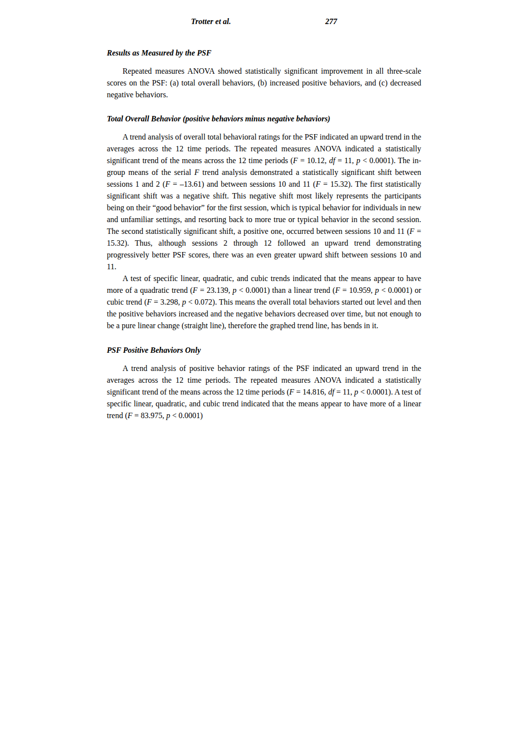Trotter et al. 277
Results as Measured by the PSF
Repeated measures ANOVA showed statistically significant improvement in all three-scale scores on the PSF: (a) total overall behaviors, (b) increased positive behaviors, and (c) decreased negative behaviors.
Total Overall Behavior (positive behaviors minus negative behaviors)
A trend analysis of overall total behavioral ratings for the PSF indicated an upward trend in the averages across the 12 time periods. The repeated measures ANOVA indicated a statistically significant trend of the means across the 12 time periods (F = 10.12, df = 11, p < 0.0001). The in-group means of the serial F trend analysis demonstrated a statistically significant shift between sessions 1 and 2 (F = –13.61) and between sessions 10 and 11 (F = 15.32). The first statistically significant shift was a negative shift. This negative shift most likely represents the participants being on their “good behavior” for the first session, which is typical behavior for individuals in new and unfamiliar settings, and resorting back to more true or typical behavior in the second session. The second statistically significant shift, a positive one, occurred between sessions 10 and 11 (F = 15.32). Thus, although sessions 2 through 12 followed an upward trend demonstrating progressively better PSF scores, there was an even greater upward shift between sessions 10 and 11.
A test of specific linear, quadratic, and cubic trends indicated that the means appear to have more of a quadratic trend (F = 23.139, p < 0.0001) than a linear trend (F = 10.959, p < 0.0001) or cubic trend (F = 3.298, p < 0.072). This means the overall total behaviors started out level and then the positive behaviors increased and the negative behaviors decreased over time, but not enough to be a pure linear change (straight line), therefore the graphed trend line, has bends in it.
PSF Positive Behaviors Only
A trend analysis of positive behavior ratings of the PSF indicated an upward trend in the averages across the 12 time periods. The repeated measures ANOVA indicated a statistically significant trend of the means across the 12 time periods (F = 14.816, df = 11, p < 0.0001). A test of specific linear, quadratic, and cubic trend indicated that the means appear to have more of a linear trend (F = 83.975, p < 0.0001)